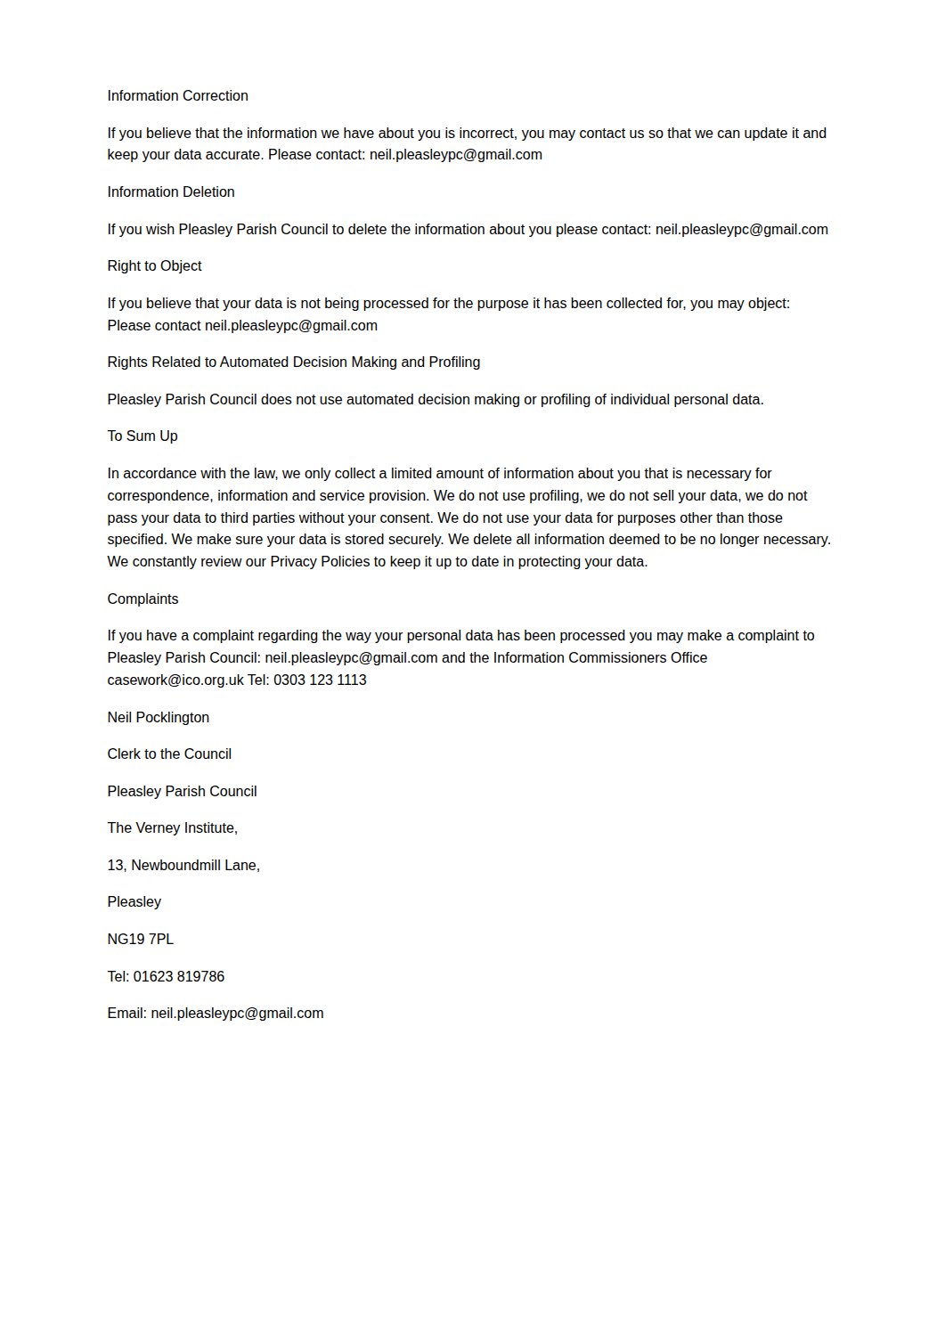Information Correction
If you believe that the information we have about you is incorrect, you may contact us so that we can update it and keep your data accurate. Please contact: neil.pleasleypc@gmail.com
Information Deletion
If you wish Pleasley Parish Council to delete the information about you please contact: neil.pleasleypc@gmail.com
Right to Object
If you believe that your data is not being processed for the purpose it has been collected for, you may object: Please contact neil.pleasleypc@gmail.com
Rights Related to Automated Decision Making and Profiling
Pleasley Parish Council does not use automated decision making or profiling of individual personal data.
To Sum Up
In accordance with the law, we only collect a limited amount of information about you that is necessary for correspondence, information and service provision. We do not use profiling, we do not sell your data, we do not pass your data to third parties without your consent. We do not use your data for purposes other than those specified. We make sure your data is stored securely. We delete all information deemed to be no longer necessary. We constantly review our Privacy Policies to keep it up to date in protecting your data.
Complaints
If you have a complaint regarding the way your personal data has been processed you may make a complaint to Pleasley Parish Council: neil.pleasleypc@gmail.com and the Information Commissioners Office casework@ico.org.uk Tel: 0303 123 1113
Neil Pocklington
Clerk to the Council
Pleasley Parish Council
The Verney Institute,
13, Newboundmill Lane,
Pleasley
NG19 7PL
Tel: 01623 819786
Email: neil.pleasleypc@gmail.com